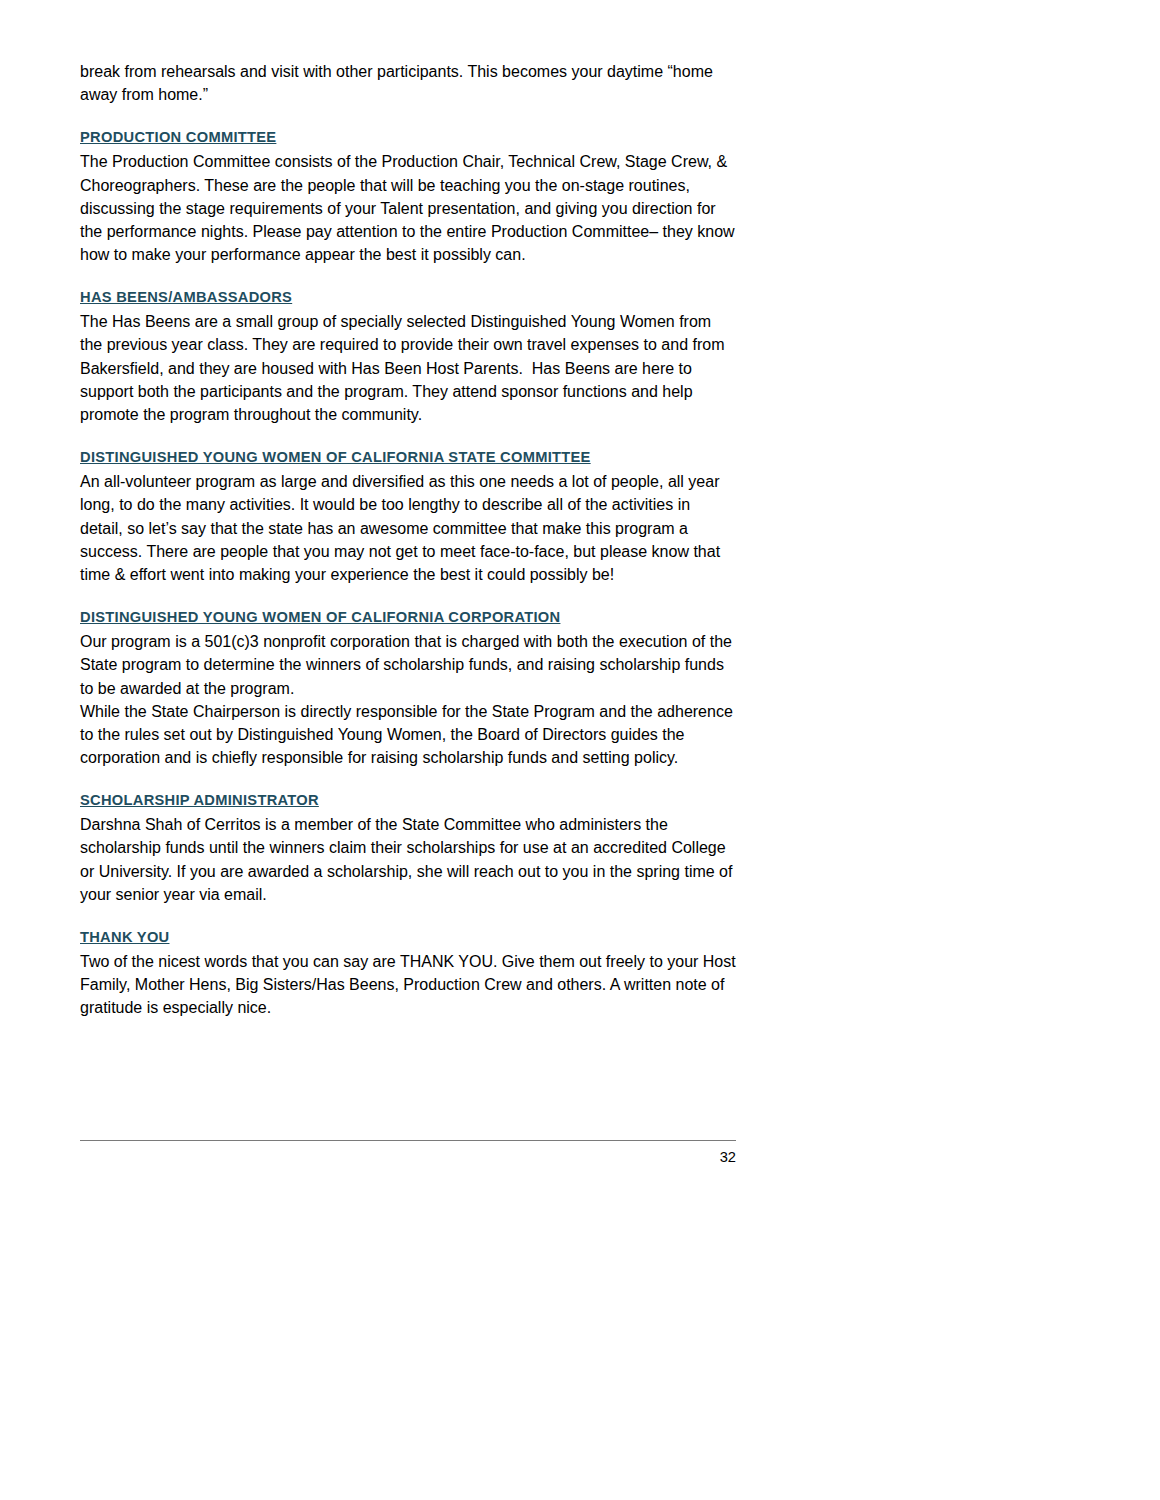break from rehearsals and visit with other participants. This becomes your daytime “home away from home.”
PRODUCTION COMMITTEE
The Production Committee consists of the Production Chair, Technical Crew, Stage Crew, & Choreographers. These are the people that will be teaching you the on-stage routines, discussing the stage requirements of your Talent presentation, and giving you direction for the performance nights. Please pay attention to the entire Production Committee– they know how to make your performance appear the best it possibly can.
HAS BEENS/AMBASSADORS
The Has Beens are a small group of specially selected Distinguished Young Women from the previous year class. They are required to provide their own travel expenses to and from Bakersfield, and they are housed with Has Been Host Parents. Has Beens are here to support both the participants and the program. They attend sponsor functions and help promote the program throughout the community.
DISTINGUISHED YOUNG WOMEN OF CALIFORNIA STATE COMMITTEE
An all-volunteer program as large and diversified as this one needs a lot of people, all year long, to do the many activities. It would be too lengthy to describe all of the activities in detail, so let’s say that the state has an awesome committee that make this program a success. There are people that you may not get to meet face-to-face, but please know that time & effort went into making your experience the best it could possibly be!
DISTINGUISHED YOUNG WOMEN OF CALIFORNIA CORPORATION
Our program is a 501(c)3 nonprofit corporation that is charged with both the execution of the State program to determine the winners of scholarship funds, and raising scholarship funds to be awarded at the program.
While the State Chairperson is directly responsible for the State Program and the adherence to the rules set out by Distinguished Young Women, the Board of Directors guides the corporation and is chiefly responsible for raising scholarship funds and setting policy.
SCHOLARSHIP ADMINISTRATOR
Darshna Shah of Cerritos is a member of the State Committee who administers the scholarship funds until the winners claim their scholarships for use at an accredited College or University. If you are awarded a scholarship, she will reach out to you in the spring time of your senior year via email.
THANK YOU
Two of the nicest words that you can say are THANK YOU. Give them out freely to your Host Family, Mother Hens, Big Sisters/Has Beens, Production Crew and others. A written note of gratitude is especially nice.
32